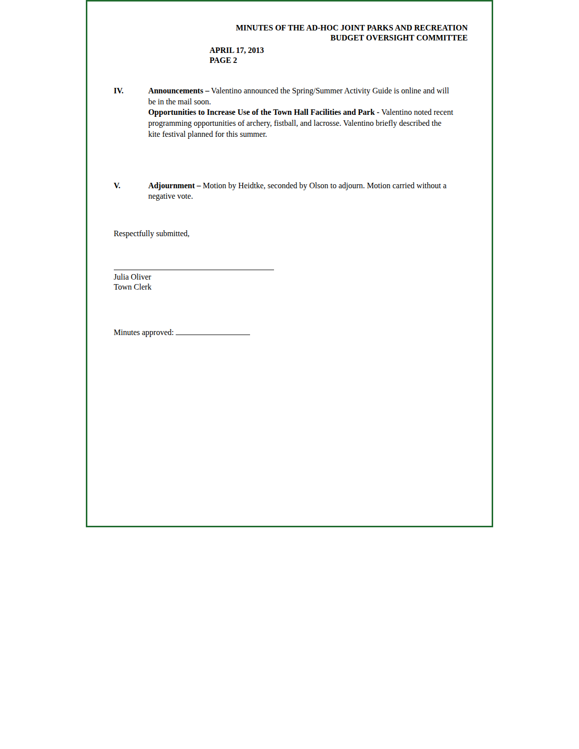Minutes of the Ad-Hoc Joint Parks and Recreation Budget Oversight Committee
April 17, 2013 Page 2
IV.
Announcements – Valentino announced the Spring/Summer Activity Guide is online and will be in the mail soon.
Opportunities to Increase Use of the Town Hall Facilities and Park - Valentino noted recent programming opportunities of archery, fistball, and lacrosse. Valentino briefly described the kite festival planned for this summer.
V.
Adjournment – Motion by Heidtke, seconded by Olson to adjourn. Motion carried without a negative vote.
Respectfully submitted,
Julia Oliver Town Clerk
Minutes approved: